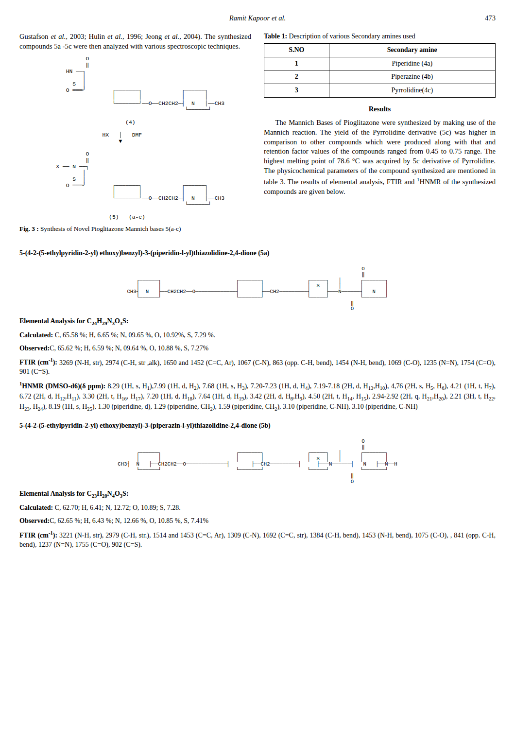Ramit Kapoor et al. 473
Gustafson et al., 2003; Hulin et al., 1996; Jeong et al., 2004). The synthesized compounds 5a -5c were then analyzed with various spectroscopic techniques.
O ‖ HN ──┐ │ S │ O ═══╯ ┌───────┐ ┌──────┐ │ │ │ │ └───────┘──O──CH2CH2─┤ N │──CH3 └──────┘ (4) HX │ DMF ▼ O ‖ X ── N ──┐ │ S │ O ═══╯ ┌───────┐ ┌──────┐ │ │ │ │ └───────┘──O──CH2CH2─┤ N │──CH3 └──────┘ (5) (a-e)
Fig. 3 : Synthesis of Novel Pioglitazone Mannich bases 5(a-c)
Table 1: Description of various Secondary amines used
| S.NO | Secondary amine |
| --- | --- |
| 1 | Piperidine (4a) |
| 2 | Piperazine (4b) |
| 3 | Pyrrolidine(4c) |
Results
The Mannich Bases of Pioglitazone were synthesized by making use of the Mannich reaction. The yield of the Pyrrolidine derivative (5c) was higher in comparison to other compounds which were produced along with that and retention factor values of the compounds ranged from 0.45 to 0.75 range. The highest melting point of 78.6 °C was acquired by 5c derivative of Pyrrolidine. The physicochemical parameters of the compound synthesized are mentioned in table 3. The results of elemental analysis, FTIR and 1HNMR of the synthesized compounds are given below.
5-(4-2-(5-ethylpyridin-2-yl) ethoxy)benzyl)-3-(piperidin-l-yl)thiazolidine-2,4-dione (5a)
O ‖ ┌──────┐ ┌───────┐ ┌─────┐ │ ┌───────┐ │ │ │ │ │ S │ │ │ │ CH3┤ N ├──CH2CH2──O─────────────┤ ├──CH2─────────┤ ├───N──────┤ N │ └──────┘ └───────┘ └─────┘ └───────┘ ‖ O
Elemental Analysis for C24H29N3O3S:
Calculated: C, 65.58 %; H, 6.65 %; N, 09.65 %, O, 10.92%, S, 7.29 %.
Observed: C, 65.62 %; H, 6.59 %; N, 09.64 %, O, 10.88 %, S, 7.27%
FTIR (cm-1): 3269 (N-H, str), 2974 (C-H, str ,alk), 1650 and 1452 (C=C, Ar), 1067 (C-N), 863 (opp. C-H, bend), 1454 (N-H, bend), 1069 (C-O), 1235 (N=N), 1754 (C=O), 901 (C=S).
1HNMR (DMSO-d6)(δ ppm): 8.29 (1H, s, H1),7.99 (1H, d, H2), 7.68 (1H, s, H3), 7.20-7.23 (1H, d, H4), 7.19-7.18 (2H, d, H13,H10), 4,76 (2H, s, H5, H6), 4.21 (1H, t, H7), 6.72 (2H, d, H12,H11), 3.30 (2H, t, H16, H17), 7.20 (1H, d, H18), 7.64 (1H, d, H19), 3.42 (2H, d, H8,H9), 4.50 (2H, t, H14, H15), 2.94-2.92 (2H, q, H21,H20), 2.21 (3H, t, H22, H23, H24), 8.19 (1H, s, H25), 1.30 (piperidine, d), 1.29 (piperidine, CH2), 1.59 (piperidine, CH2), 3.10 (piperidine, C-NH), 3.10 (piperidine, C-NH)
5-(4-2-(5-ethylpyridin-2-yl) ethoxy)benzyl)-3-(piperazin-l-yl)thiazolidine-2,4-dione (5b)
O ‖ ┌──────┐ ┌───────┐ ┌─────┐ │ ┌───────┐ │ │ │ │ │ S │ │ │ │ CH3┤ N ├──CH2CH2──O─────────────┤ ├──CH2─────────┤ ├───N──────┤ N ├──N──H └──────┘ └───────┘ └─────┘ └───────┘ ‖ O
Elemental Analysis for C23H28N4O3S:
Calculated: C, 62.70; H, 6.41; N, 12.72; O, 10.89; S, 7.28.
Observed: C, 62.65 %; H, 6.43 %; N, 12.66 %, O, 10.85 %, S, 7.41%
FTIR (cm-1): 3221 (N-H, str), 2979 (C-H, str.), 1514 and 1453 (C=C, Ar), 1309 (C-N), 1692 (C=C, str), 1384 (C-H, bend), 1453 (N-H, bend), 1075 (C-O), , 841 (opp. C-H, bend), 1237 (N=N), 1755 (C=O), 902 (C=S).